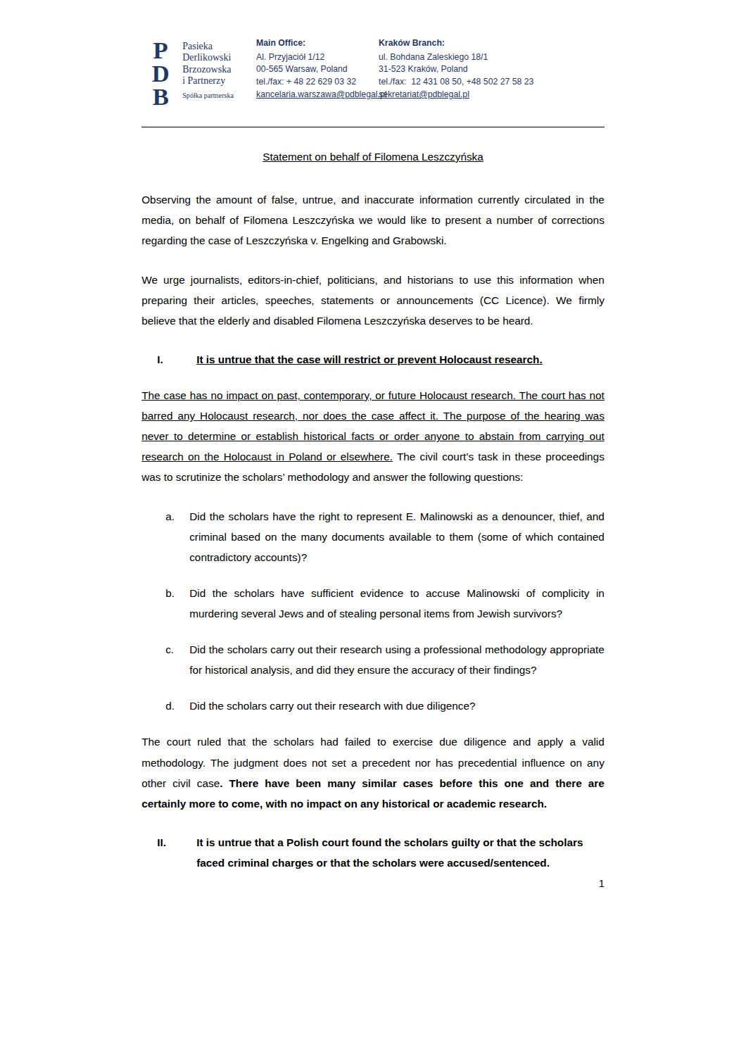P
D
B
Pasieka Derlikowski Brzozowska i Partnerzy Spółka partnerska
Main Office:
Al. Przyjaciół 1/12
00-565 Warsaw, Poland
tel./fax: + 48 22 629 03 32
kancelaria.warszawa@pdblegal.pl
Kraków Branch:
ul. Bohdana Zaleskiego 18/1
31-523 Kraków, Poland
tel./fax: 12 431 08 50, +48 502 27 58 23
sekretariat@pdblegal.pl
Statement on behalf of Filomena Leszczyńska
Observing the amount of false, untrue, and inaccurate information currently circulated in the media, on behalf of Filomena Leszczyńska we would like to present a number of corrections regarding the case of Leszczyńska v. Engelking and Grabowski.
We urge journalists, editors-in-chief, politicians, and historians to use this information when preparing their articles, speeches, statements or announcements (CC Licence). We firmly believe that the elderly and disabled Filomena Leszczyńska deserves to be heard.
It is untrue that the case will restrict or prevent Holocaust research.
The case has no impact on past, contemporary, or future Holocaust research. The court has not barred any Holocaust research, nor does the case affect it. The purpose of the hearing was never to determine or establish historical facts or order anyone to abstain from carrying out research on the Holocaust in Poland or elsewhere. The civil court’s task in these proceedings was to scrutinize the scholars’ methodology and answer the following questions:
Did the scholars have the right to represent E. Malinowski as a denouncer, thief, and criminal based on the many documents available to them (some of which contained contradictory accounts)?
Did the scholars have sufficient evidence to accuse Malinowski of complicity in murdering several Jews and of stealing personal items from Jewish survivors?
Did the scholars carry out their research using a professional methodology appropriate for historical analysis, and did they ensure the accuracy of their findings?
Did the scholars carry out their research with due diligence?
The court ruled that the scholars had failed to exercise due diligence and apply a valid methodology. The judgment does not set a precedent nor has precedential influence on any other civil case. There have been many similar cases before this one and there are certainly more to come, with no impact on any historical or academic research.
It is untrue that a Polish court found the scholars guilty or that the scholars faced criminal charges or that the scholars were accused/sentenced.
1